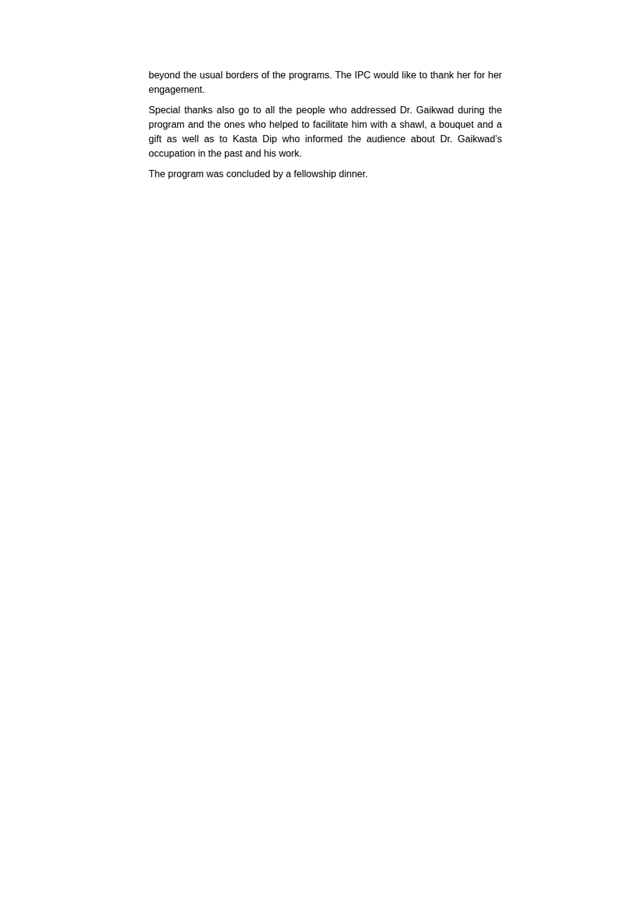beyond the usual borders of the programs. The IPC would like to thank her for her engagement.
Special thanks also go to all the people who addressed Dr. Gaikwad during the program and the ones who helped to facilitate him with a shawl, a bouquet and a gift as well as to Kasta Dip who informed the audience about Dr. Gaikwad’s occupation in the past and his work.
The program was concluded by a fellowship dinner.